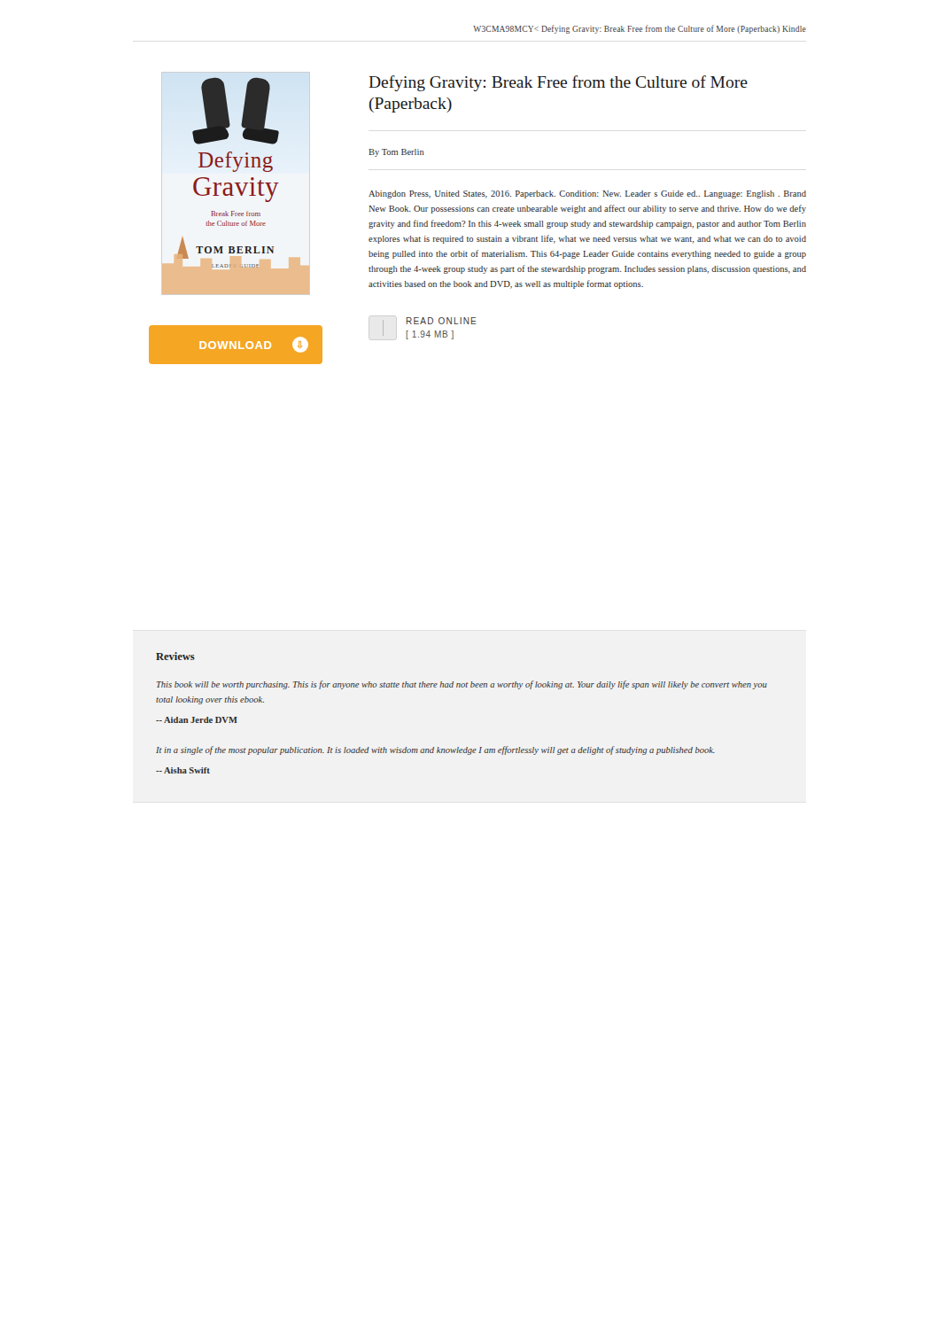W3CMA98MCY< Defying Gravity: Break Free from the Culture of More (Paperback) Kindle
Defying
Gravity
Break Free from
the Culture of More
TOM BERLIN
LEADER GUIDE
DOWNLOAD ⇩
Defying Gravity: Break Free from the Culture of More (Paperback)
By Tom Berlin
Abingdon Press, United States, 2016. Paperback. Condition: New. Leader s Guide ed.. Language: English . Brand New Book. Our possessions can create unbearable weight and affect our ability to serve and thrive. How do we defy gravity and find freedom? In this 4-week small group study and stewardship campaign, pastor and author Tom Berlin explores what is required to sustain a vibrant life, what we need versus what we want, and what we can do to avoid being pulled into the orbit of materialism. This 64-page Leader Guide contains everything needed to guide a group through the 4-week group study as part of the stewardship program. Includes session plans, discussion questions, and activities based on the book and DVD, as well as multiple format options.
READ ONLINE
[ 1.94 MB ]
Reviews
This book will be worth purchasing. This is for anyone who statte that there had not been a worthy of looking at. Your daily life span will likely be convert when you total looking over this ebook.
-- Aidan Jerde DVM
It in a single of the most popular publication. It is loaded with wisdom and knowledge I am effortlessly will get a delight of studying a published book.
-- Aisha Swift